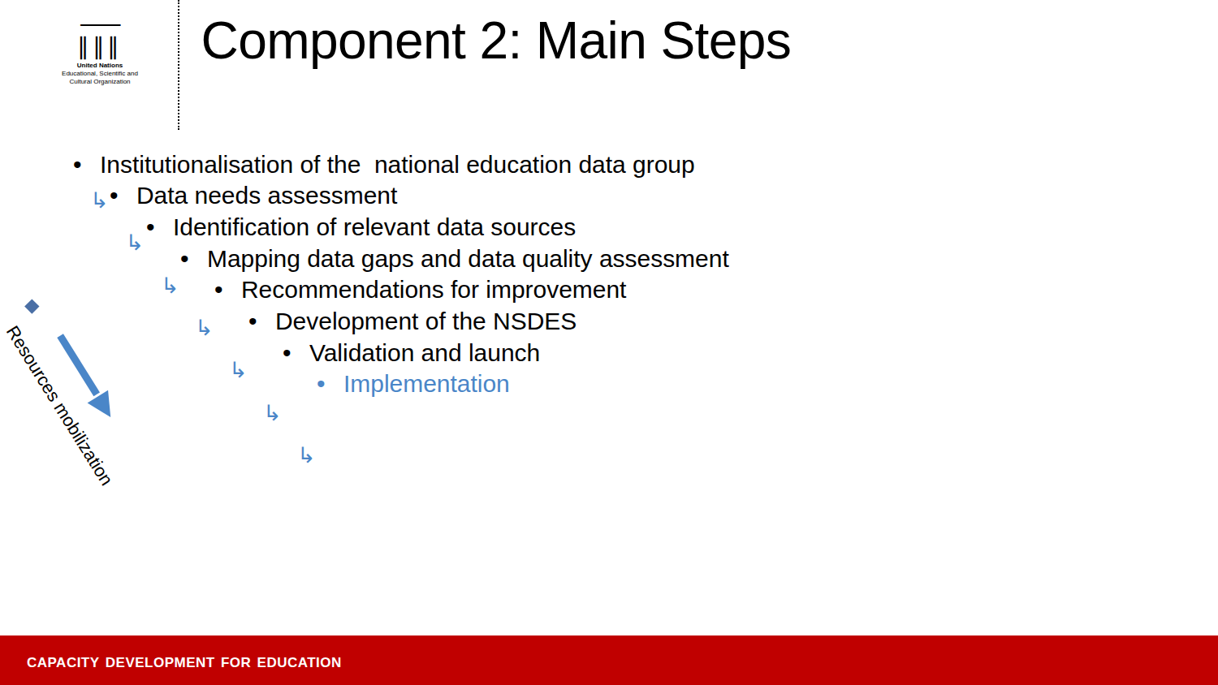⎯⎯⎯ ∥∥∥
United Nations
Educational, Scientific and
Cultural Organization
Component 2: Main Steps
•Institutionalisation of the national education data group
•Data needs assessment
•Identification of relevant data sources
•Mapping data gaps and data quality assessment
•Recommendations for improvement
•Development of the NSDES
•Validation and launch
•Implementation
↳
↳
↳
↳
↳
↳
↳
Resources mobilization
Capacity Development for Education